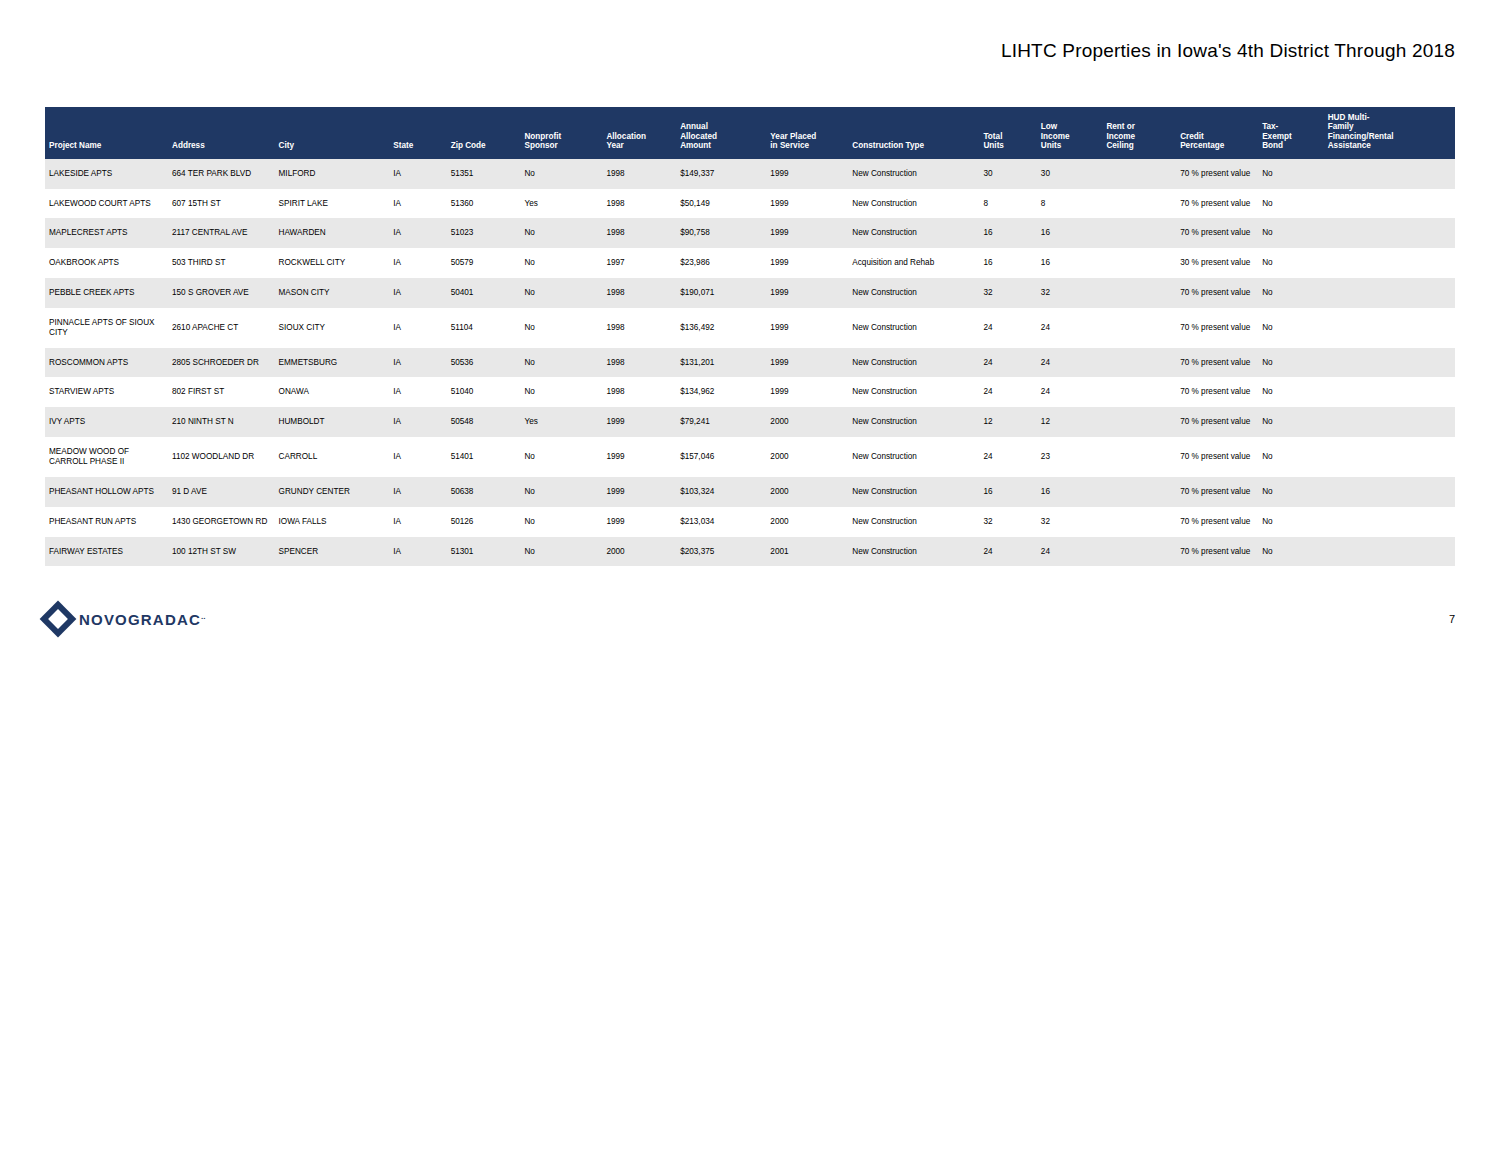LIHTC Properties in Iowa's 4th District Through 2018
| Project Name | Address | City | State | Zip Code | Nonprofit Sponsor | Allocation Year | Annual Allocated Amount | Year Placed in Service | Construction Type | Total Units | Low Income Units | Rent or Income Ceiling | Credit Percentage | Tax- Exempt Bond | HUD Multi- Family Financing/Rental Assistance |
| --- | --- | --- | --- | --- | --- | --- | --- | --- | --- | --- | --- | --- | --- | --- | --- |
| LAKESIDE APTS | 664 TER PARK BLVD | MILFORD | IA | 51351 | No | 1998 | $149,337 | 1999 | New Construction | 30 | 30 | | 70 % present value | No | |
| LAKEWOOD COURT APTS | 607 15TH ST | SPIRIT LAKE | IA | 51360 | Yes | 1998 | $50,149 | 1999 | New Construction | 8 | 8 | | 70 % present value | No | |
| MAPLECREST APTS | 2117 CENTRAL AVE | HAWARDEN | IA | 51023 | No | 1998 | $90,758 | 1999 | New Construction | 16 | 16 | | 70 % present value | No | |
| OAKBROOK APTS | 503 THIRD ST | ROCKWELL CITY | IA | 50579 | No | 1997 | $23,986 | 1999 | Acquisition and Rehab | 16 | 16 | | 30 % present value | No | |
| PEBBLE CREEK APTS | 150 S GROVER AVE | MASON CITY | IA | 50401 | No | 1998 | $190,071 | 1999 | New Construction | 32 | 32 | | 70 % present value | No | |
| PINNACLE APTS OF SIOUX CITY | 2610 APACHE CT | SIOUX CITY | IA | 51104 | No | 1998 | $136,492 | 1999 | New Construction | 24 | 24 | | 70 % present value | No | |
| ROSCOMMON APTS | 2805 SCHROEDER DR | EMMETSBURG | IA | 50536 | No | 1998 | $131,201 | 1999 | New Construction | 24 | 24 | | 70 % present value | No | |
| STARVIEW APTS | 802 FIRST ST | ONAWA | IA | 51040 | No | 1998 | $134,962 | 1999 | New Construction | 24 | 24 | | 70 % present value | No | |
| IVY APTS | 210 NINTH ST N | HUMBOLDT | IA | 50548 | Yes | 1999 | $79,241 | 2000 | New Construction | 12 | 12 | | 70 % present value | No | |
| MEADOW WOOD OF CARROLL PHASE II | 1102 WOODLAND DR | CARROLL | IA | 51401 | No | 1999 | $157,046 | 2000 | New Construction | 24 | 23 | | 70 % present value | No | |
| PHEASANT HOLLOW APTS | 91 D AVE | GRUNDY CENTER | IA | 50638 | No | 1999 | $103,324 | 2000 | New Construction | 16 | 16 | | 70 % present value | No | |
| PHEASANT RUN APTS | 1430 GEORGETOWN RD | IOWA FALLS | IA | 50126 | No | 1999 | $213,034 | 2000 | New Construction | 32 | 32 | | 70 % present value | No | |
| FAIRWAY ESTATES | 100 12TH ST SW | SPENCER | IA | 51301 | No | 2000 | $203,375 | 2001 | New Construction | 24 | 24 | | 70 % present value | No | |
NOVOGRADAC..
7